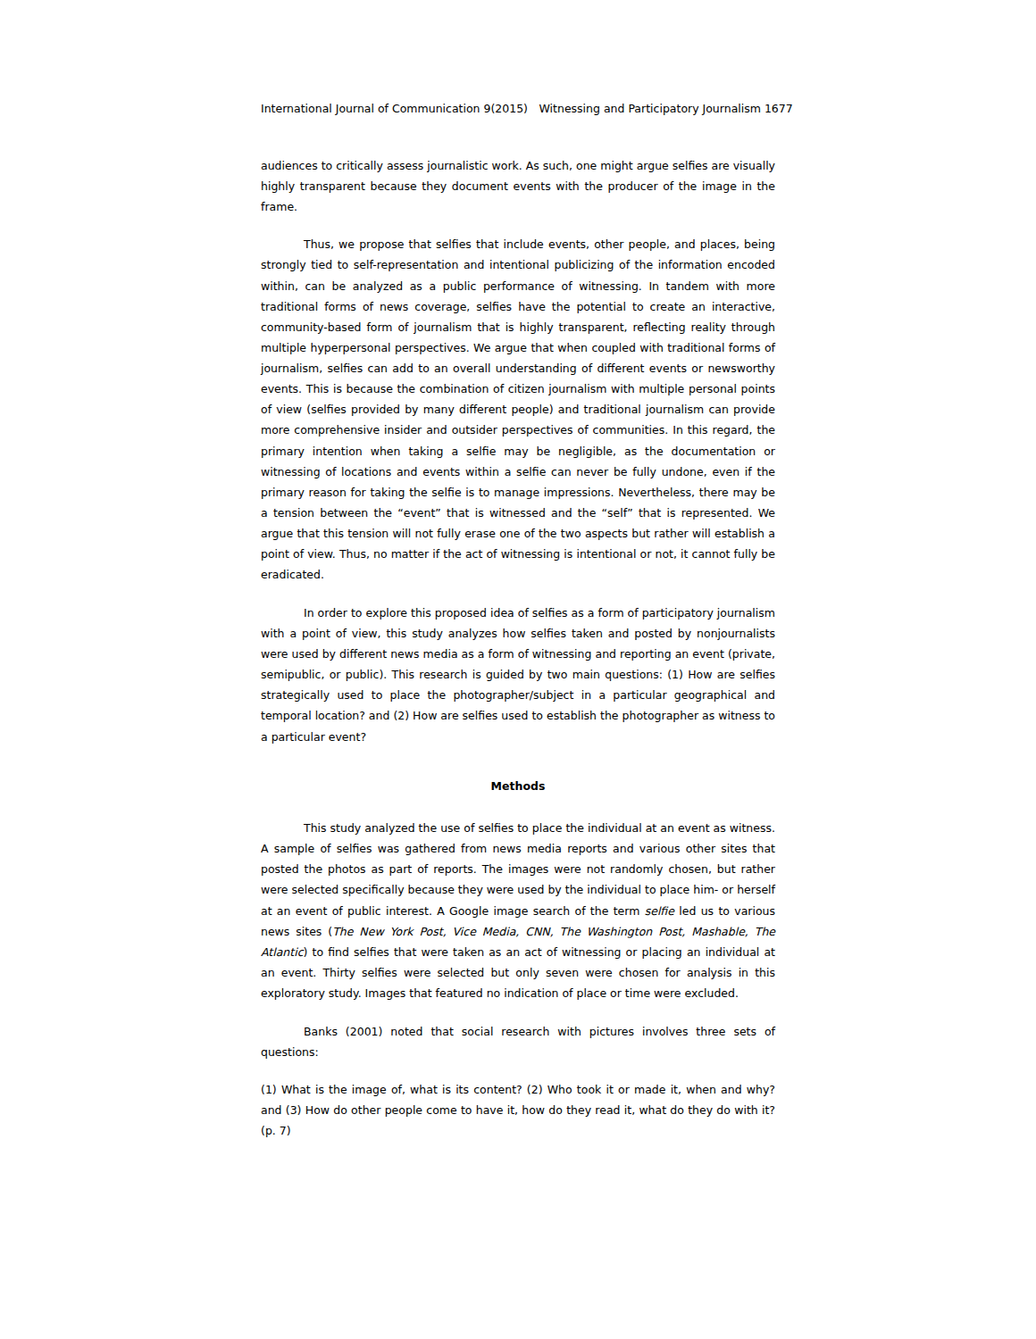International Journal of Communication 9(2015) Witnessing and Participatory Journalism 1677
audiences to critically assess journalistic work. As such, one might argue selfies are visually highly transparent because they document events with the producer of the image in the frame.
Thus, we propose that selfies that include events, other people, and places, being strongly tied to self-representation and intentional publicizing of the information encoded within, can be analyzed as a public performance of witnessing. In tandem with more traditional forms of news coverage, selfies have the potential to create an interactive, community-based form of journalism that is highly transparent, reflecting reality through multiple hyperpersonal perspectives. We argue that when coupled with traditional forms of journalism, selfies can add to an overall understanding of different events or newsworthy events. This is because the combination of citizen journalism with multiple personal points of view (selfies provided by many different people) and traditional journalism can provide more comprehensive insider and outsider perspectives of communities. In this regard, the primary intention when taking a selfie may be negligible, as the documentation or witnessing of locations and events within a selfie can never be fully undone, even if the primary reason for taking the selfie is to manage impressions. Nevertheless, there may be a tension between the “event” that is witnessed and the “self” that is represented. We argue that this tension will not fully erase one of the two aspects but rather will establish a point of view. Thus, no matter if the act of witnessing is intentional or not, it cannot fully be eradicated.
In order to explore this proposed idea of selfies as a form of participatory journalism with a point of view, this study analyzes how selfies taken and posted by nonjournalists were used by different news media as a form of witnessing and reporting an event (private, semipublic, or public). This research is guided by two main questions: (1) How are selfies strategically used to place the photographer/subject in a particular geographical and temporal location? and (2) How are selfies used to establish the photographer as witness to a particular event?
Methods
This study analyzed the use of selfies to place the individual at an event as witness. A sample of selfies was gathered from news media reports and various other sites that posted the photos as part of reports. The images were not randomly chosen, but rather were selected specifically because they were used by the individual to place him- or herself at an event of public interest. A Google image search of the term selfie led us to various news sites (The New York Post, Vice Media, CNN, The Washington Post, Mashable, The Atlantic) to find selfies that were taken as an act of witnessing or placing an individual at an event. Thirty selfies were selected but only seven were chosen for analysis in this exploratory study. Images that featured no indication of place or time were excluded.
Banks (2001) noted that social research with pictures involves three sets of questions:
(1) What is the image of, what is its content? (2) Who took it or made it, when and why? and (3) How do other people come to have it, how do they read it, what do they do with it? (p. 7)